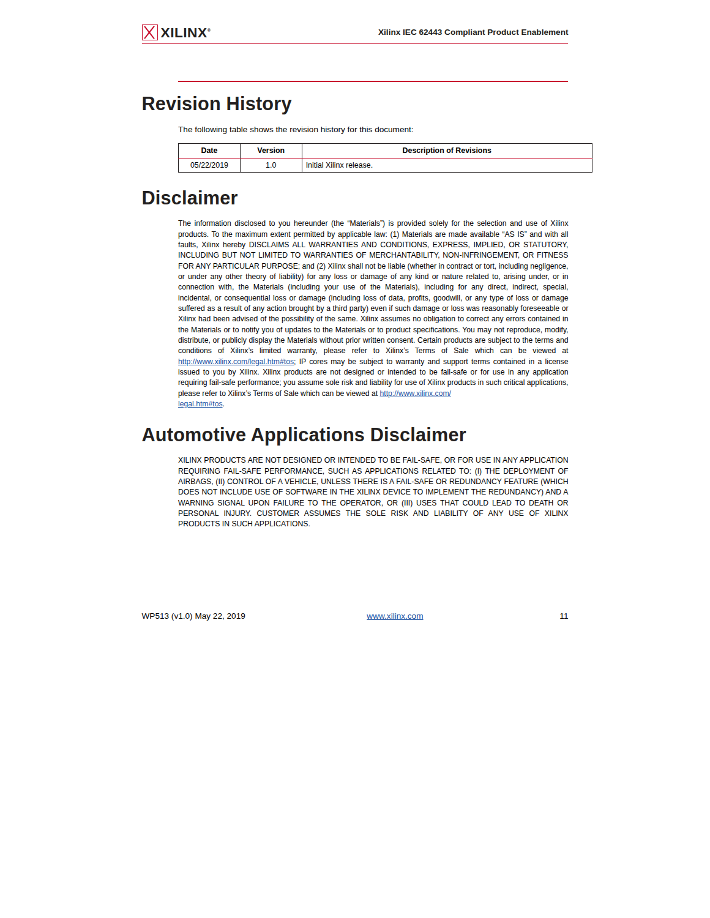XILINX®
Xilinx IEC 62443 Compliant Product Enablement
Revision History
The following table shows the revision history for this document:
| Date | Version | Description of Revisions |
| --- | --- | --- |
| 05/22/2019 | 1.0 | Initial Xilinx release. |
Disclaimer
The information disclosed to you hereunder (the “Materials”) is provided solely for the selection and use of Xilinx products. To the maximum extent permitted by applicable law: (1) Materials are made available “AS IS” and with all faults, Xilinx hereby DISCLAIMS ALL WARRANTIES AND CONDITIONS, EXPRESS, IMPLIED, OR STATUTORY, INCLUDING BUT NOT LIMITED TO WARRANTIES OF MERCHANTABILITY, NON-INFRINGEMENT, OR FITNESS FOR ANY PARTICULAR PURPOSE; and (2) Xilinx shall not be liable (whether in contract or tort, including negligence, or under any other theory of liability) for any loss or damage of any kind or nature related to, arising under, or in connection with, the Materials (including your use of the Materials), including for any direct, indirect, special, incidental, or consequential loss or damage (including loss of data, profits, goodwill, or any type of loss or damage suffered as a result of any action brought by a third party) even if such damage or loss was reasonably foreseeable or Xilinx had been advised of the possibility of the same. Xilinx assumes no obligation to correct any errors contained in the Materials or to notify you of updates to the Materials or to product specifications. You may not reproduce, modify, distribute, or publicly display the Materials without prior written consent. Certain products are subject to the terms and conditions of Xilinx’s limited warranty, please refer to Xilinx’s Terms of Sale which can be viewed at http://www.xilinx.com/legal.htm#tos; IP cores may be subject to warranty and support terms contained in a license issued to you by Xilinx. Xilinx products are not designed or intended to be fail-safe or for use in any application requiring fail-safe performance; you assume sole risk and liability for use of Xilinx products in such critical applications, please refer to Xilinx’s Terms of Sale which can be viewed at http://www.xilinx.com/
legal.htm#tos.
Automotive Applications Disclaimer
XILINX PRODUCTS ARE NOT DESIGNED OR INTENDED TO BE FAIL-SAFE, OR FOR USE IN ANY APPLICATION REQUIRING FAIL-SAFE PERFORMANCE, SUCH AS APPLICATIONS RELATED TO: (I) THE DEPLOYMENT OF AIRBAGS, (II) CONTROL OF A VEHICLE, UNLESS THERE IS A FAIL-SAFE OR REDUNDANCY FEATURE (WHICH DOES NOT INCLUDE USE OF SOFTWARE IN THE XILINX DEVICE TO IMPLEMENT THE REDUNDANCY) AND A WARNING SIGNAL UPON FAILURE TO THE OPERATOR, OR (III) USES THAT COULD LEAD TO DEATH OR PERSONAL INJURY. CUSTOMER ASSUMES THE SOLE RISK AND LIABILITY OF ANY USE OF XILINX PRODUCTS IN SUCH APPLICATIONS.
WP513 (v1.0) May 22, 2019
www.xilinx.com
11